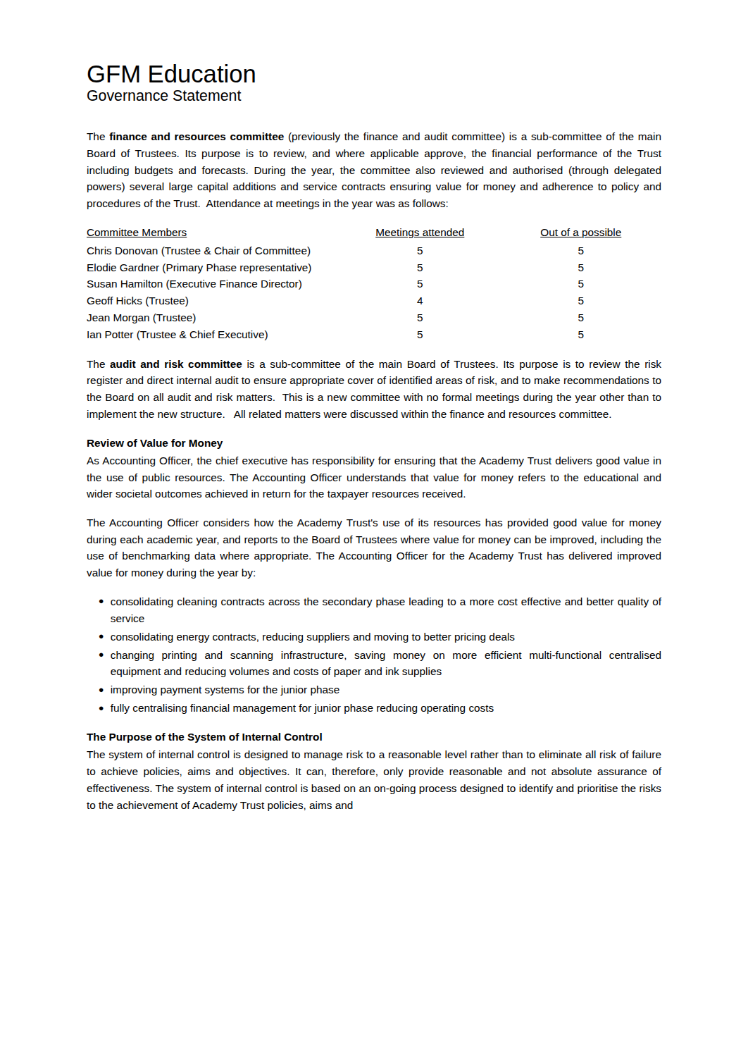GFM Education
Governance Statement
The finance and resources committee (previously the finance and audit committee) is a sub-committee of the main Board of Trustees. Its purpose is to review, and where applicable approve, the financial performance of the Trust including budgets and forecasts. During the year, the committee also reviewed and authorised (through delegated powers) several large capital additions and service contracts ensuring value for money and adherence to policy and procedures of the Trust. Attendance at meetings in the year was as follows:
| Committee Members | Meetings attended | Out of a possible |
| --- | --- | --- |
| Chris Donovan (Trustee & Chair of Committee) | 5 | 5 |
| Elodie Gardner (Primary Phase representative) | 5 | 5 |
| Susan Hamilton (Executive Finance Director) | 5 | 5 |
| Geoff Hicks (Trustee) | 4 | 5 |
| Jean Morgan (Trustee) | 5 | 5 |
| Ian Potter (Trustee & Chief Executive) | 5 | 5 |
The audit and risk committee is a sub-committee of the main Board of Trustees. Its purpose is to review the risk register and direct internal audit to ensure appropriate cover of identified areas of risk, and to make recommendations to the Board on all audit and risk matters. This is a new committee with no formal meetings during the year other than to implement the new structure. All related matters were discussed within the finance and resources committee.
Review of Value for Money
As Accounting Officer, the chief executive has responsibility for ensuring that the Academy Trust delivers good value in the use of public resources. The Accounting Officer understands that value for money refers to the educational and wider societal outcomes achieved in return for the taxpayer resources received.
The Accounting Officer considers how the Academy Trust's use of its resources has provided good value for money during each academic year, and reports to the Board of Trustees where value for money can be improved, including the use of benchmarking data where appropriate. The Accounting Officer for the Academy Trust has delivered improved value for money during the year by:
consolidating cleaning contracts across the secondary phase leading to a more cost effective and better quality of service
consolidating energy contracts, reducing suppliers and moving to better pricing deals
changing printing and scanning infrastructure, saving money on more efficient multi-functional centralised equipment and reducing volumes and costs of paper and ink supplies
improving payment systems for the junior phase
fully centralising financial management for junior phase reducing operating costs
The Purpose of the System of Internal Control
The system of internal control is designed to manage risk to a reasonable level rather than to eliminate all risk of failure to achieve policies, aims and objectives. It can, therefore, only provide reasonable and not absolute assurance of effectiveness. The system of internal control is based on an on-going process designed to identify and prioritise the risks to the achievement of Academy Trust policies, aims and